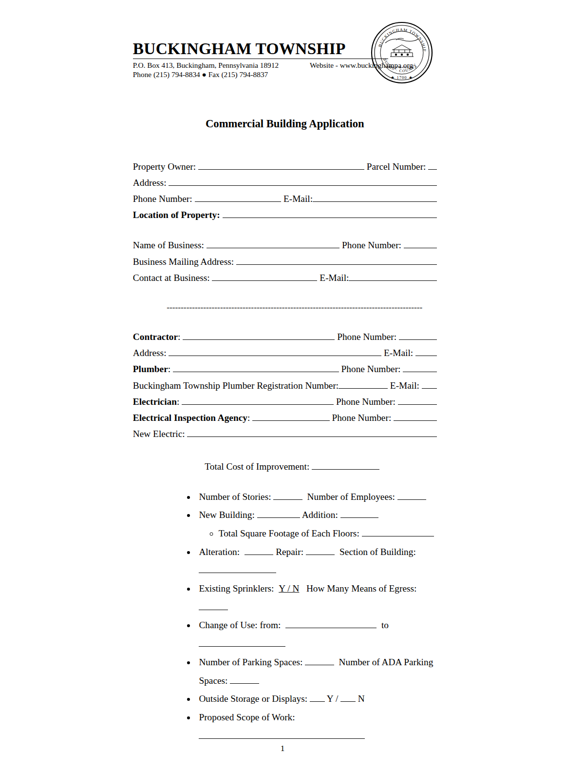BUCKINGHAM TOWNSHIP BUCKS · COUNTY ★ 1700 ★ PEACE & JUSTICE
BUCKINGHAM TOWNSHIP
P.O. Box 413, Buckingham, Pennsylvania 18912 Website - www.buckinghampa.org
Phone (215) 794-8834 ● Fax (215) 794-8837
Commercial Building Application
Property Owner: Parcel Number:
Address:
Phone Number: E-Mail:
Location of Property:
Name of Business: Phone Number:
Business Mailing Address:
Contact at Business: E-Mail:
-------------------------------------------------------------------------------------------
Contractor: Phone Number:
Address: E-Mail:
Plumber: Phone Number:
Buckingham Township Plumber Registration Number: E-Mail:
Electrician: Phone Number:
Electrical Inspection Agency: Phone Number:
New Electric:
Total Cost of Improvement:
Number of Stories: Number of Employees:
New Building: Addition:
Total Square Footage of Each Floors:
Alteration: Repair: Section of Building:
Existing Sprinklers: Y / N How Many Means of Egress:
Change of Use: from: to
Number of Parking Spaces: Number of ADA Parking Spaces:
Outside Storage or Displays: Y / N
Proposed Scope of Work:
1